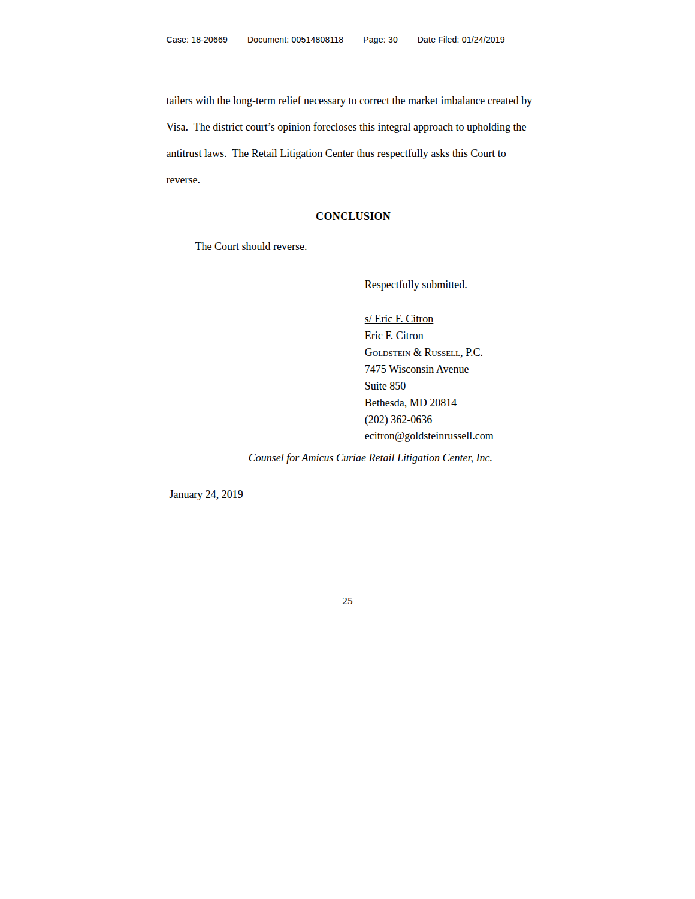Case: 18-20669 Document: 00514808118 Page: 30 Date Filed: 01/24/2019
tailers with the long-term relief necessary to correct the market imbalance created by Visa. The district court’s opinion forecloses this integral approach to upholding the antitrust laws. The Retail Litigation Center thus respectfully asks this Court to reverse.
CONCLUSION
The Court should reverse.
Respectfully submitted.
s/ Eric F. Citron
Eric F. Citron
Goldstein & Russell, P.C.
7475 Wisconsin Avenue
Suite 850
Bethesda, MD 20814
(202) 362-0636
ecitron@goldsteinrussell.com
Counsel for Amicus Curiae Retail Litigation Center, Inc.
January 24, 2019
25